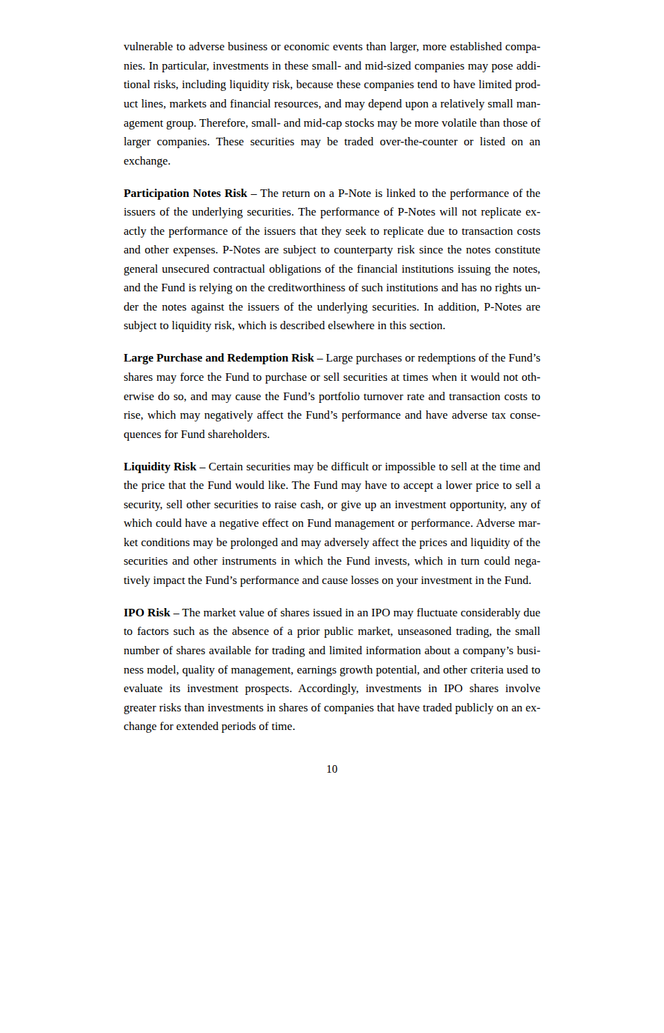vulnerable to adverse business or economic events than larger, more established companies. In particular, investments in these small- and mid-sized companies may pose additional risks, including liquidity risk, because these companies tend to have limited product lines, markets and financial resources, and may depend upon a relatively small management group. Therefore, small- and mid-cap stocks may be more volatile than those of larger companies. These securities may be traded over-the-counter or listed on an exchange.
Participation Notes Risk – The return on a P-Note is linked to the performance of the issuers of the underlying securities. The performance of P-Notes will not replicate exactly the performance of the issuers that they seek to replicate due to transaction costs and other expenses. P-Notes are subject to counterparty risk since the notes constitute general unsecured contractual obligations of the financial institutions issuing the notes, and the Fund is relying on the creditworthiness of such institutions and has no rights under the notes against the issuers of the underlying securities. In addition, P-Notes are subject to liquidity risk, which is described elsewhere in this section.
Large Purchase and Redemption Risk – Large purchases or redemptions of the Fund’s shares may force the Fund to purchase or sell securities at times when it would not otherwise do so, and may cause the Fund’s portfolio turnover rate and transaction costs to rise, which may negatively affect the Fund’s performance and have adverse tax consequences for Fund shareholders.
Liquidity Risk – Certain securities may be difficult or impossible to sell at the time and the price that the Fund would like. The Fund may have to accept a lower price to sell a security, sell other securities to raise cash, or give up an investment opportunity, any of which could have a negative effect on Fund management or performance. Adverse market conditions may be prolonged and may adversely affect the prices and liquidity of the securities and other instruments in which the Fund invests, which in turn could negatively impact the Fund’s performance and cause losses on your investment in the Fund.
IPO Risk – The market value of shares issued in an IPO may fluctuate considerably due to factors such as the absence of a prior public market, unseasoned trading, the small number of shares available for trading and limited information about a company’s business model, quality of management, earnings growth potential, and other criteria used to evaluate its investment prospects. Accordingly, investments in IPO shares involve greater risks than investments in shares of companies that have traded publicly on an exchange for extended periods of time.
10